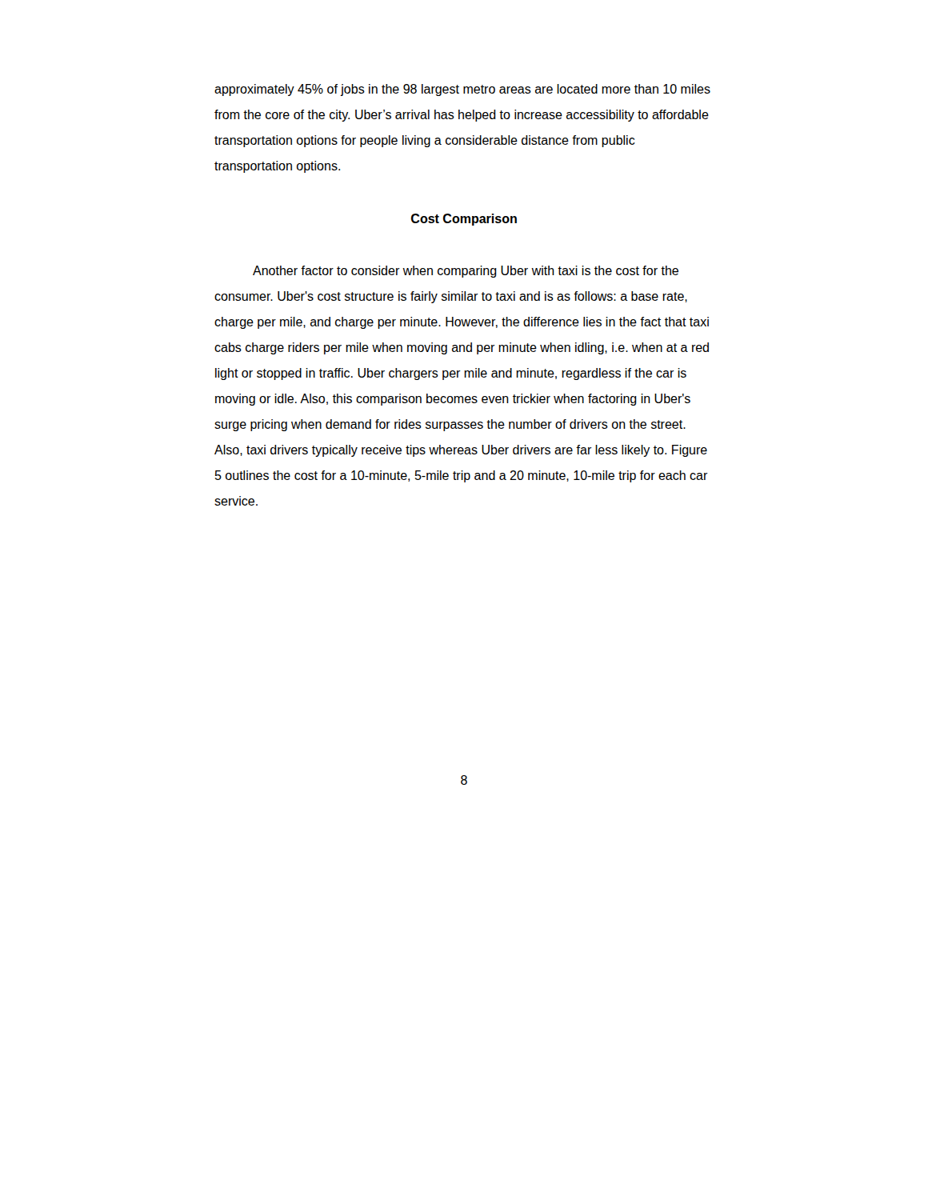approximately 45% of jobs in the 98 largest metro areas are located more than 10 miles from the core of the city. Uber’s arrival has helped to increase accessibility to affordable transportation options for people living a considerable distance from public transportation options.
Cost Comparison
Another factor to consider when comparing Uber with taxi is the cost for the consumer. Uber's cost structure is fairly similar to taxi and is as follows: a base rate, charge per mile, and charge per minute. However, the difference lies in the fact that taxi cabs charge riders per mile when moving and per minute when idling, i.e. when at a red light or stopped in traffic. Uber chargers per mile and minute, regardless if the car is moving or idle. Also, this comparison becomes even trickier when factoring in Uber's surge pricing when demand for rides surpasses the number of drivers on the street. Also, taxi drivers typically receive tips whereas Uber drivers are far less likely to. Figure 5 outlines the cost for a 10-minute, 5-mile trip and a 20 minute, 10-mile trip for each car service.
8